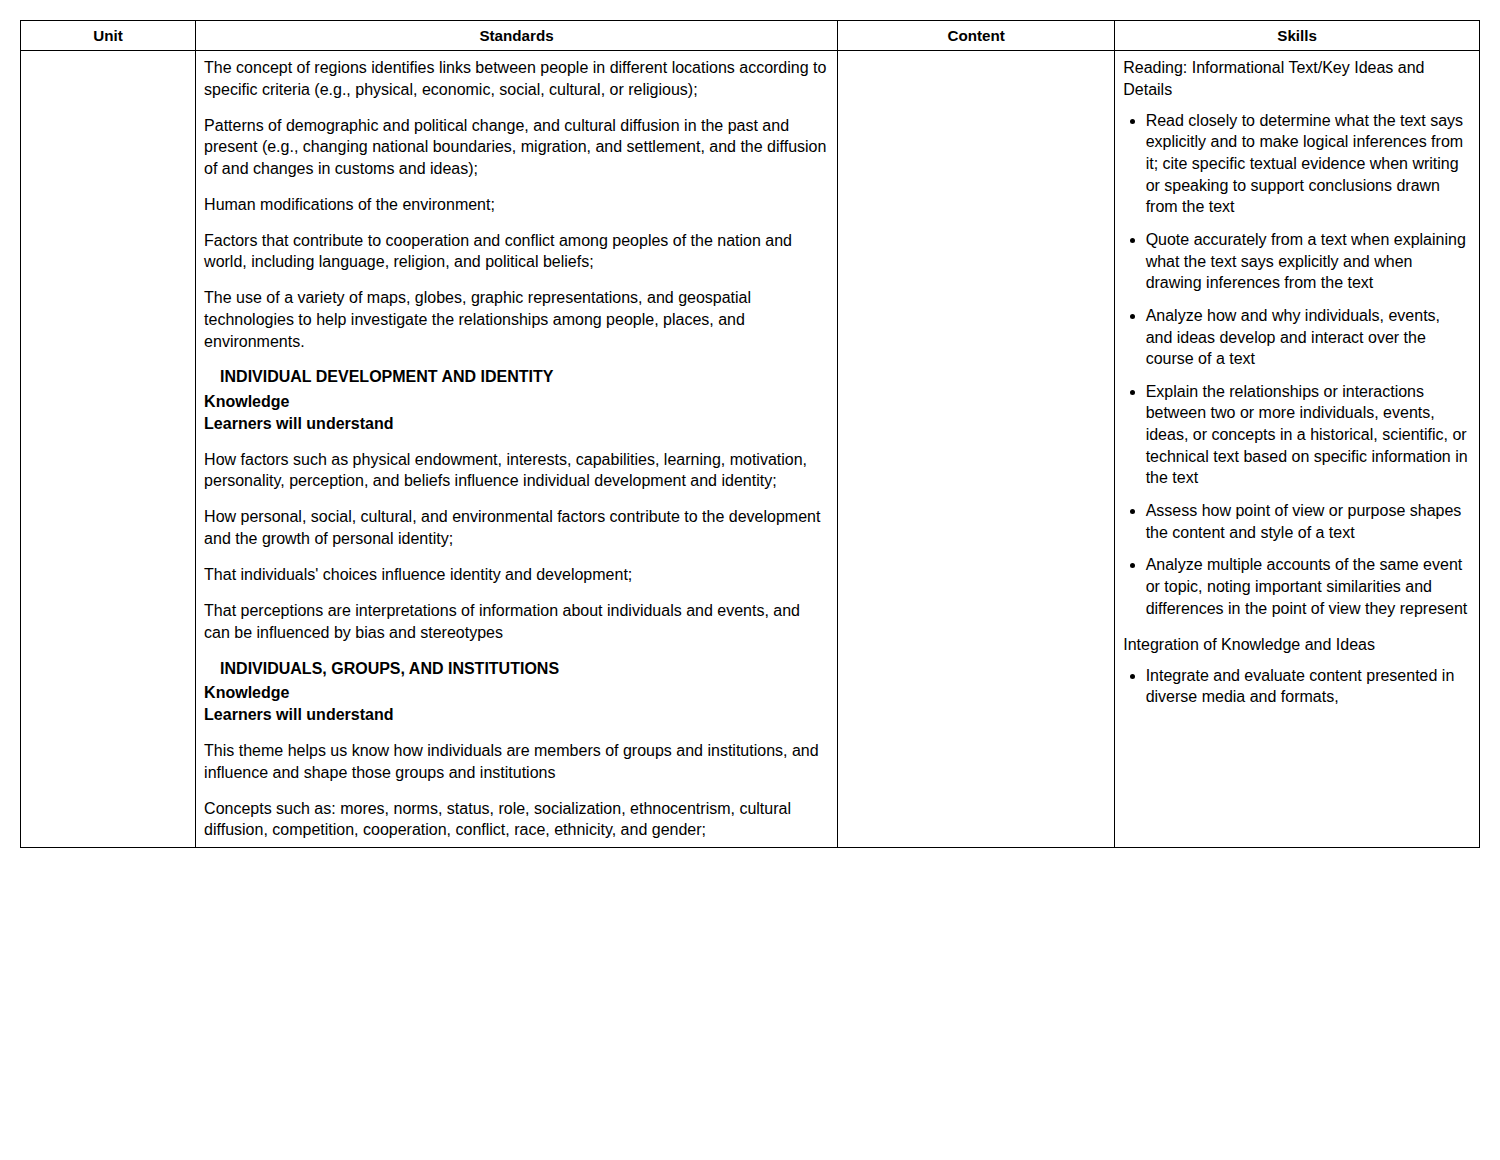| Unit | Standards | Content | Skills |
| --- | --- | --- | --- |
| | The concept of regions identifies links between people in different locations according to specific criteria (e.g., physical, economic, social, cultural, or religious); Patterns of demographic and political change, and cultural diffusion in the past and present (e.g., changing national boundaries, migration, and settlement, and the diffusion of and changes in customs and ideas); Human modifications of the environment; Factors that contribute to cooperation and conflict among peoples of the nation and world, including language, religion, and political beliefs; The use of a variety of maps, globes, graphic representations, and geospatial technologies to help investigate the relationships among people, places, and environments. INDIVIDUAL DEVELOPMENT AND IDENTITY Knowledge Learners will understand How factors such as physical endowment, interests, capabilities, learning, motivation, personality, perception, and beliefs influence individual development and identity; How personal, social, cultural, and environmental factors contribute to the development and the growth of personal identity; That individuals' choices influence identity and development; That perceptions are interpretations of information about individuals and events, and can be influenced by bias and stereotypes INDIVIDUALS, GROUPS, AND INSTITUTIONS Knowledge Learners will understand This theme helps us know how individuals are members of groups and institutions, and influence and shape those groups and institutions Concepts such as: mores, norms, status, role, socialization, ethnocentrism, cultural diffusion, competition, cooperation, conflict, race, ethnicity, and gender; | | Reading: Informational Text/Key Ideas and Details Read closely to determine what the text says explicitly and to make logical inferences from it; cite specific textual evidence when writing or speaking to support conclusions drawn from the text Quote accurately from a text when explaining what the text says explicitly and when drawing inferences from the text Analyze how and why individuals, events, and ideas develop and interact over the course of a text Explain the relationships or interactions between two or more individuals, events, ideas, or concepts in a historical, scientific, or technical text based on specific information in the text Assess how point of view or purpose shapes the content and style of a text Analyze multiple accounts of the same event or topic, noting important similarities and differences in the point of view they represent Integration of Knowledge and Ideas Integrate and evaluate content presented in diverse media and formats, |